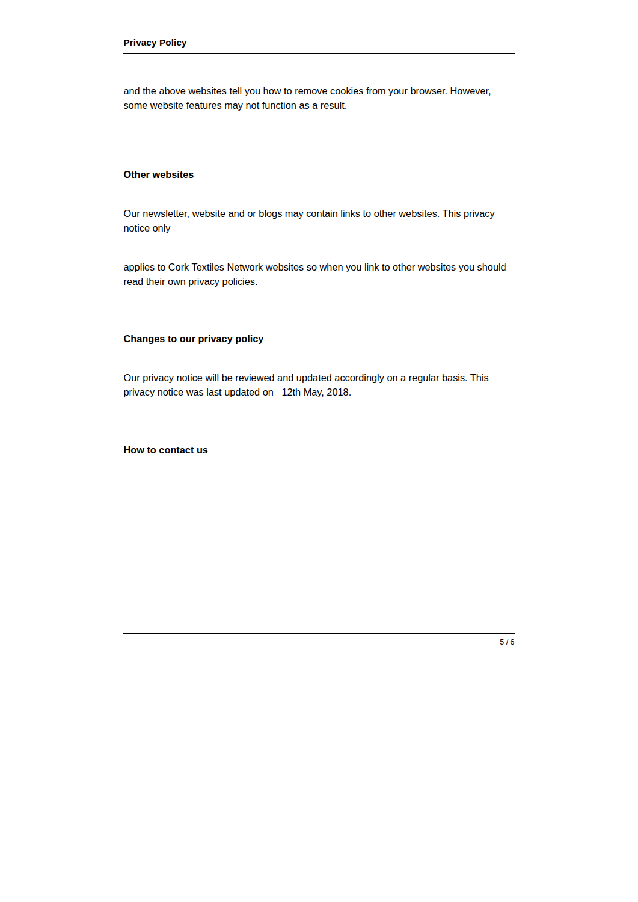Privacy Policy
and the above websites tell you how to remove cookies from your browser. However, some website features may not function as a result.
Other websites
Our newsletter, website and or blogs may contain links to other websites. This privacy notice only
applies to Cork Textiles Network websites so when you link to other websites you should read their own privacy policies.
Changes to our privacy policy
Our privacy notice will be reviewed and updated accordingly on a regular basis. This privacy notice was last updated on 12th May, 2018.
How to contact us
5 / 6